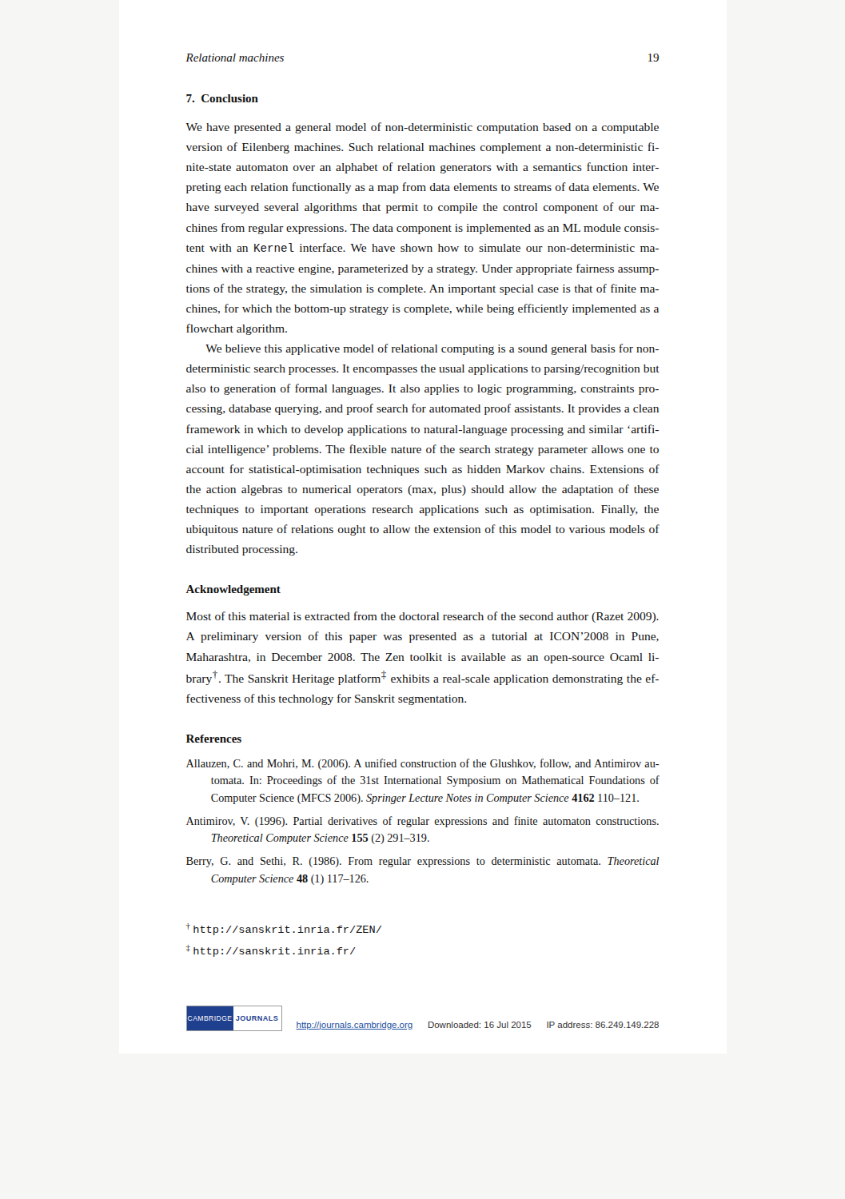Relational machines 19
7. Conclusion
We have presented a general model of non-deterministic computation based on a computable version of Eilenberg machines. Such relational machines complement a non-deterministic finite-state automaton over an alphabet of relation generators with a semantics function interpreting each relation functionally as a map from data elements to streams of data elements. We have surveyed several algorithms that permit to compile the control component of our machines from regular expressions. The data component is implemented as an ML module consistent with an Kernel interface. We have shown how to simulate our non-deterministic machines with a reactive engine, parameterized by a strategy. Under appropriate fairness assumptions of the strategy, the simulation is complete. An important special case is that of finite machines, for which the bottom-up strategy is complete, while being efficiently implemented as a flowchart algorithm.
We believe this applicative model of relational computing is a sound general basis for non-deterministic search processes. It encompasses the usual applications to parsing/recognition but also to generation of formal languages. It also applies to logic programming, constraints processing, database querying, and proof search for automated proof assistants. It provides a clean framework in which to develop applications to natural-language processing and similar ‘artificial intelligence’ problems. The flexible nature of the search strategy parameter allows one to account for statistical-optimisation techniques such as hidden Markov chains. Extensions of the action algebras to numerical operators (max, plus) should allow the adaptation of these techniques to important operations research applications such as optimisation. Finally, the ubiquitous nature of relations ought to allow the extension of this model to various models of distributed processing.
Acknowledgement
Most of this material is extracted from the doctoral research of the second author (Razet 2009). A preliminary version of this paper was presented as a tutorial at ICON’2008 in Pune, Maharashtra, in December 2008. The Zen toolkit is available as an open-source Ocaml library†. The Sanskrit Heritage platform‡ exhibits a real-scale application demonstrating the effectiveness of this technology for Sanskrit segmentation.
References
Allauzen, C. and Mohri, M. (2006). A unified construction of the Glushkov, follow, and Antimirov automata. In: Proceedings of the 31st International Symposium on Mathematical Foundations of Computer Science (MFCS 2006). Springer Lecture Notes in Computer Science 4162 110–121.
Antimirov, V. (1996). Partial derivatives of regular expressions and finite automaton constructions. Theoretical Computer Science 155 (2) 291–319.
Berry, G. and Sethi, R. (1986). From regular expressions to deterministic automata. Theoretical Computer Science 48 (1) 117–126.
† http://sanskrit.inria.fr/ZEN/
‡ http://sanskrit.inria.fr/
Cambridge
Journals
http://journals.cambridge.org Downloaded: 16 Jul 2015 IP address: 86.249.149.228